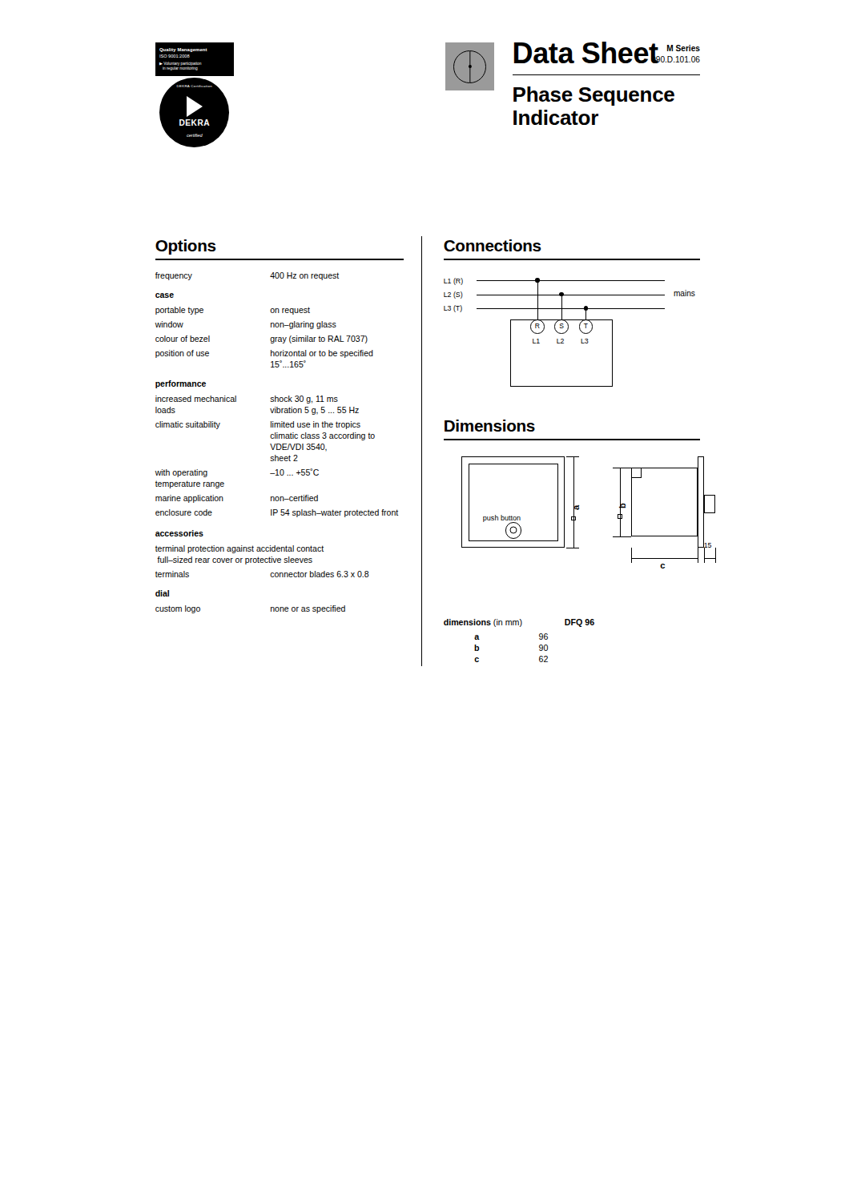Quality Management
ISO 9001:2008
▶ Voluntary participation
in regular monitoring
DEKRA Certification
DEKRA
certified
M Series
090.D.101.06
Data Sheet
Phase Sequence
Indicator
Options
| frequency | 400 Hz on request |
| case |
| portable type | on request |
| window | non–glaring glass |
| colour of bezel | gray (similar to RAL 7037) |
| position of use | horizontal or to be specified 15˚...165˚ |
| performance |
| increased mechanical loads | shock 30 g, 11 ms vibration 5 g, 5 ... 55 Hz |
| climatic suitability | limited use in the tropics climatic class 3 according to VDE/VDI 3540, sheet 2 |
| with operating temperature range | –10 ... +55˚C |
| marine application | non–certified |
| enclosure code | IP 54 splash–water protected front |
| accessories |
terminal protection against accidental contact full–sized rear cover or protective sleeves
| terminals | connector blades 6.3 x 0.8 |
| dial |
| custom logo | none or as specified |
Connections
L1 (R)
L2 (S)
L3 (T)
mains
R
S
T
L1
L2
L3
Dimensions
push button
a
b
c
15
dimensions (in mm)
DFQ 96
| a | 96 |
| b | 90 |
| c | 62 |